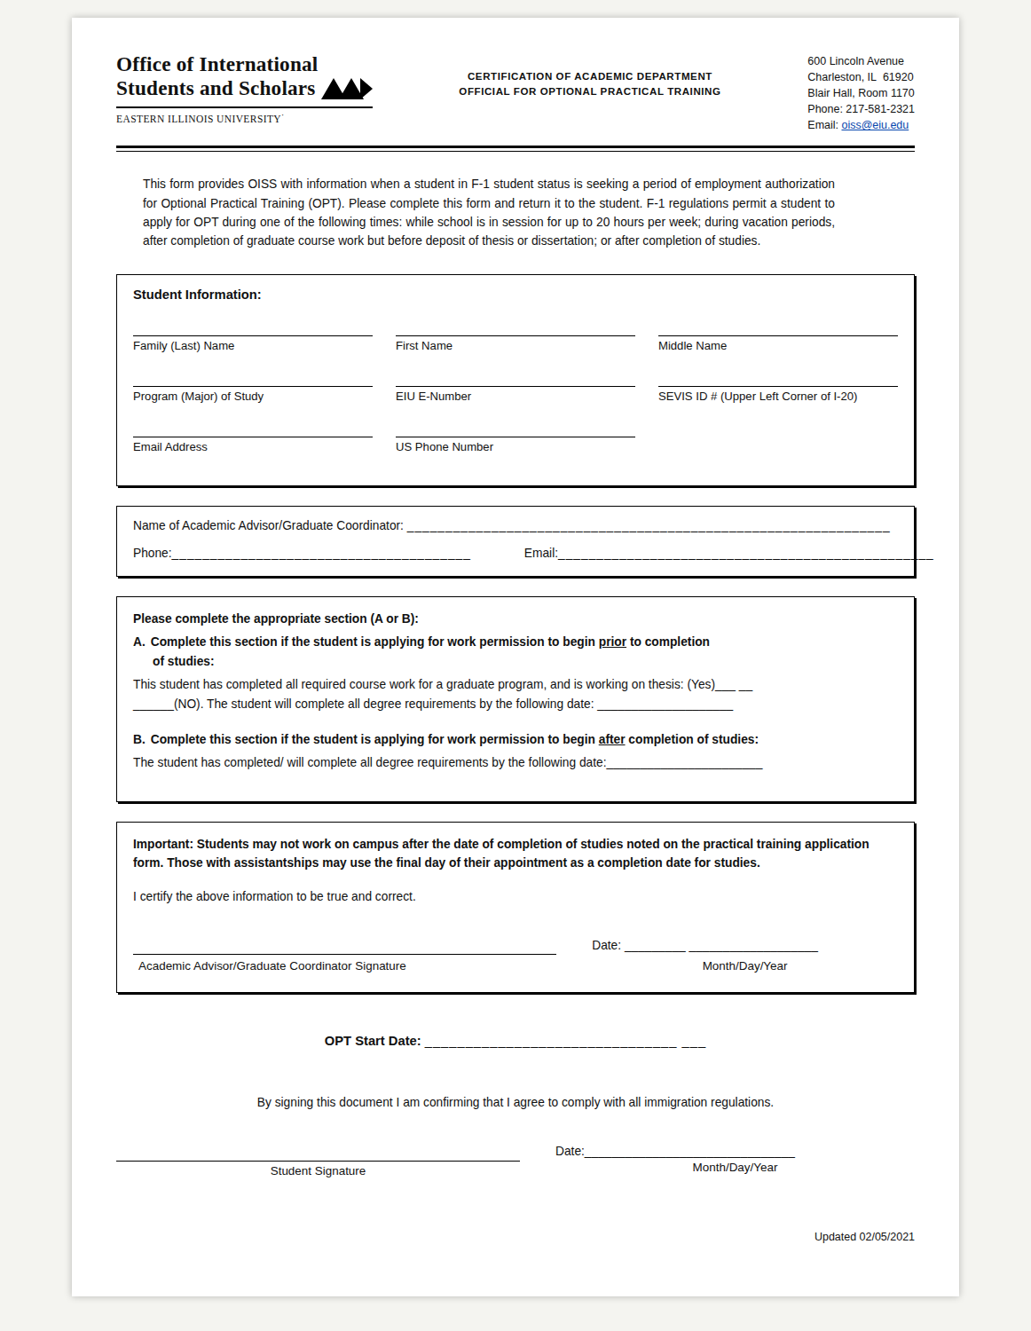Office of International
Students and Scholars
Eastern Illinois University·
CERTIFICATION OF ACADEMIC DEPARTMENT
OFFICIAL FOR OPTIONAL PRACTICAL TRAINING
600 Lincoln Avenue
Charleston, IL 61920
Blair Hall, Room 1170
Phone: 217-581-2321
Email: oiss@eiu.edu
This form provides OISS with information when a student in F-1 student status is seeking a period of employment authorization for Optional Practical Training (OPT). Please complete this form and return it to the student. F-1 regulations permit a student to apply for OPT during one of the following times: while school is in session for up to 20 hours per week; during vacation periods, after completion of graduate course work but before deposit of thesis or dissertation; or after completion of studies.
Student Information:
Family (Last) Name
First Name
Middle Name
Program (Major) of Study
EIU E-Number
SEVIS ID # (Upper Left Corner of I-20)
Email Address
US Phone Number
Name of Academic Advisor/Graduate Coordinator: _______________________________________________________________
Phone:_______________________________________
Email:_________________________________________________
Please complete the appropriate section (A or B):
A. Complete this section if the student is applying for work permission to begin prior to completion
of studies:
This student has completed all required course work for a graduate program, and is working on thesis: (Yes)___ __
______(NO). The student will complete all degree requirements by the following date: ____________________
B. Complete this section if the student is applying for work permission to begin after completion of studies:
The student has completed/ will complete all degree requirements by the following date:_______________________
Important: Students may not work on campus after the date of completion of studies noted on the practical training application form. Those with assistantships may use the final day of their appointment as a completion date for studies.
I certify the above information to be true and correct.
Academic Advisor/Graduate Coordinator Signature
Date: _________ ___________________
Month/Day/Year
OPT Start Date: _______________________________ ___
By signing this document I am confirming that I agree to comply with all immigration regulations.
Student Signature
Date:_______________________________
Month/Day/Year
Updated 02/05/2021